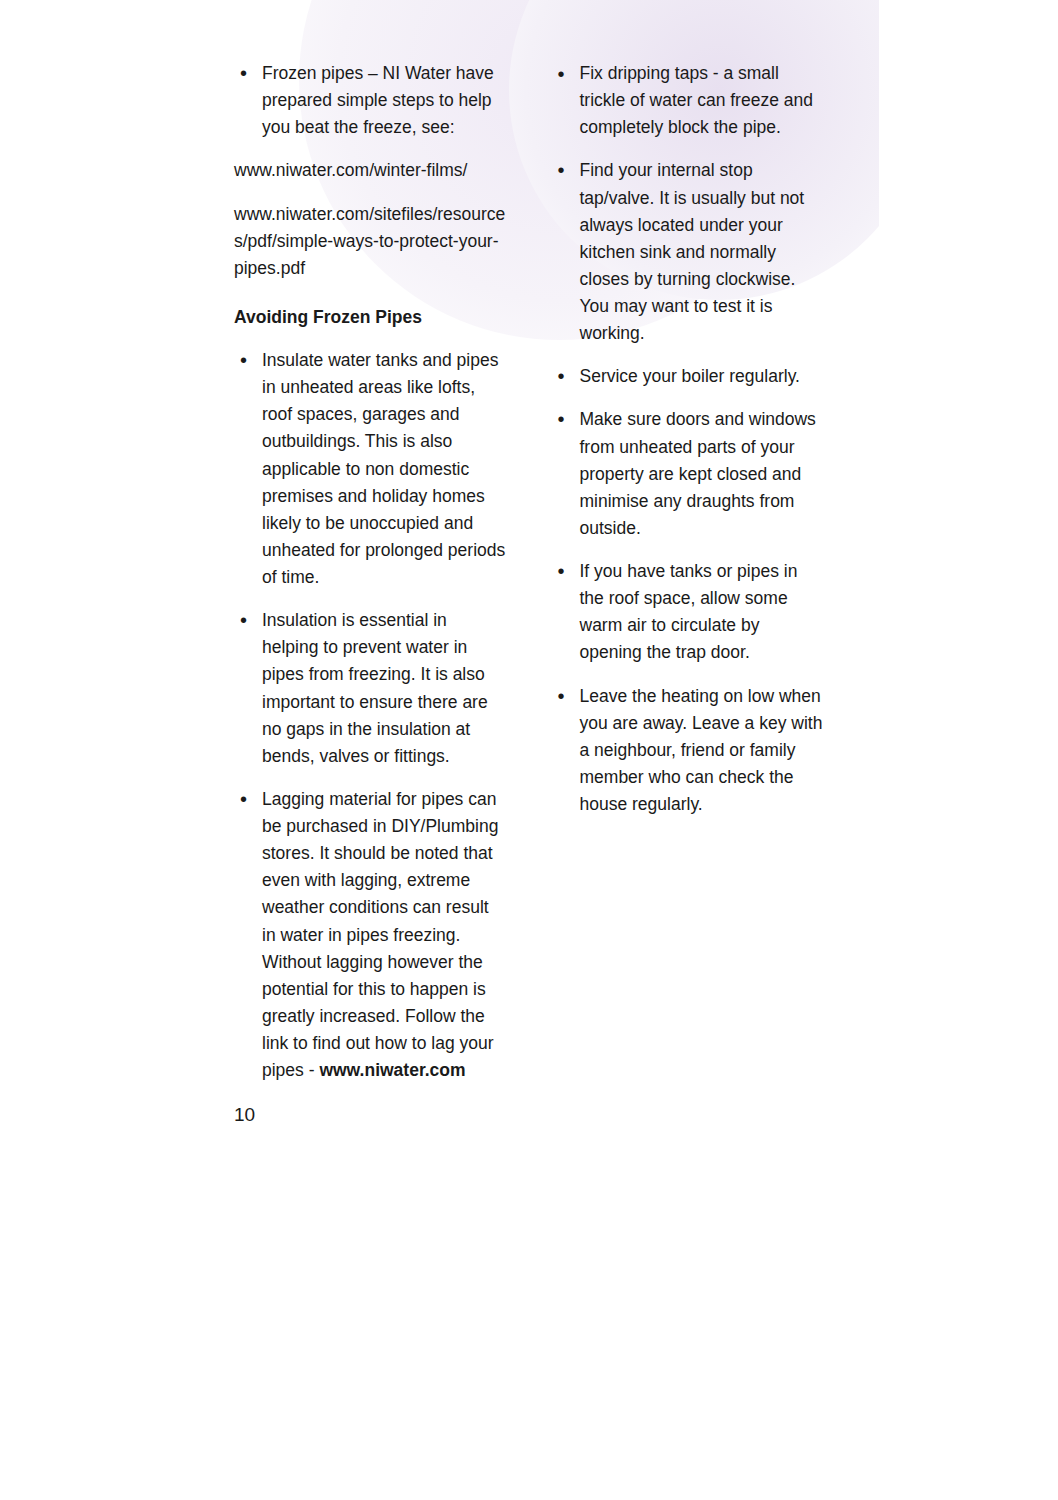Frozen pipes – NI Water have prepared simple steps to help you beat the freeze, see:
www.niwater.com/winter-films/
www.niwater.com/sitefiles/resources/pdf/simple-ways-to-protect-your-pipes.pdf
Avoiding Frozen Pipes
Insulate water tanks and pipes in unheated areas like lofts, roof spaces, garages and outbuildings. This is also applicable to non domestic premises and holiday homes likely to be unoccupied and unheated for prolonged periods of time.
Insulation is essential in helping to prevent water in pipes from freezing. It is also important to ensure there are no gaps in the insulation at bends, valves or fittings.
Lagging material for pipes can be purchased in DIY/Plumbing stores. It should be noted that even with lagging, extreme weather conditions can result in water in pipes freezing. Without lagging however the potential for this to happen is greatly increased. Follow the link to find out how to lag your pipes - www.niwater.com
Fix dripping taps - a small trickle of water can freeze and completely block the pipe.
Find your internal stop tap/valve. It is usually but not always located under your kitchen sink and normally closes by turning clockwise. You may want to test it is working.
Service your boiler regularly.
Make sure doors and windows from unheated parts of your property are kept closed and minimise any draughts from outside.
If you have tanks or pipes in the roof space, allow some warm air to circulate by opening the trap door.
Leave the heating on low when you are away. Leave a key with a neighbour, friend or family member who can check the house regularly.
10